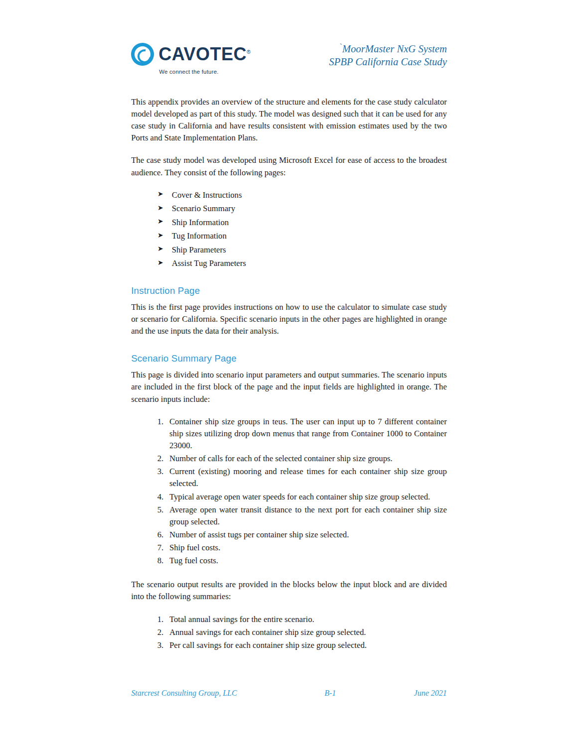CAVOTEC®
We connect the future.
`MoorMaster NxG System
SPBP California Case Study
This appendix provides an overview of the structure and elements for the case study calculator model developed as part of this study. The model was designed such that it can be used for any case study in California and have results consistent with emission estimates used by the two Ports and State Implementation Plans.
The case study model was developed using Microsoft Excel for ease of access to the broadest audience. They consist of the following pages:
Cover & Instructions
Scenario Summary
Ship Information
Tug Information
Ship Parameters
Assist Tug Parameters
Instruction Page
This is the first page provides instructions on how to use the calculator to simulate case study or scenario for California. Specific scenario inputs in the other pages are highlighted in orange and the use inputs the data for their analysis.
Scenario Summary Page
This page is divided into scenario input parameters and output summaries. The scenario inputs are included in the first block of the page and the input fields are highlighted in orange. The scenario inputs include:
Container ship size groups in teus. The user can input up to 7 different container ship sizes utilizing drop down menus that range from Container 1000 to Container 23000.
Number of calls for each of the selected container ship size groups.
Current (existing) mooring and release times for each container ship size group selected.
Typical average open water speeds for each container ship size group selected.
Average open water transit distance to the next port for each container ship size group selected.
Number of assist tugs per container ship size selected.
Ship fuel costs.
Tug fuel costs.
The scenario output results are provided in the blocks below the input block and are divided into the following summaries:
Total annual savings for the entire scenario.
Annual savings for each container ship size group selected.
Per call savings for each container ship size group selected.
Starcrest Consulting Group, LLC
B-1
June 2021